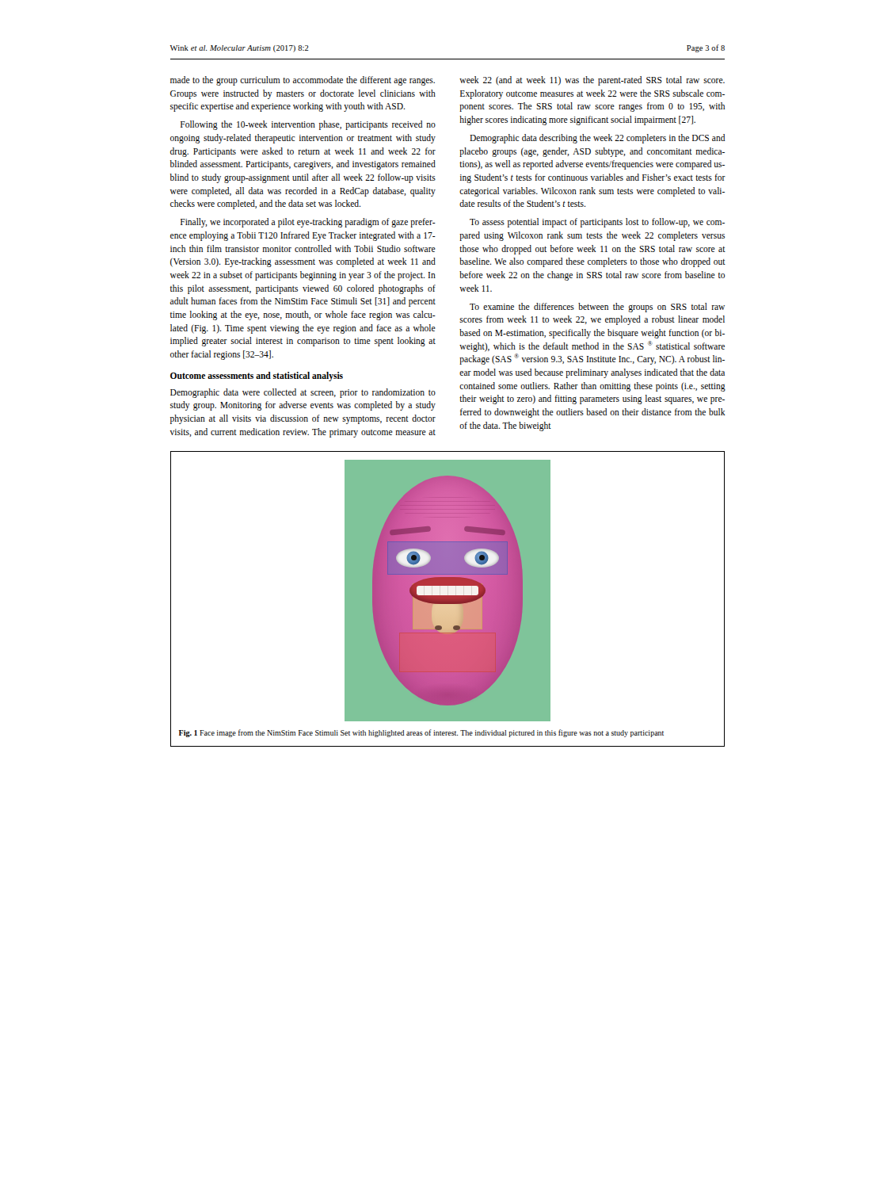Wink et al. Molecular Autism (2017) 8:2
Page 3 of 8
made to the group curriculum to accommodate the different age ranges. Groups were instructed by masters or doctorate level clinicians with specific expertise and experience working with youth with ASD.
Following the 10-week intervention phase, participants received no ongoing study-related therapeutic intervention or treatment with study drug. Participants were asked to return at week 11 and week 22 for blinded assessment. Participants, caregivers, and investigators remained blind to study group-assignment until after all week 22 follow-up visits were completed, all data was recorded in a RedCap database, quality checks were completed, and the data set was locked.
Finally, we incorporated a pilot eye-tracking paradigm of gaze preference employing a Tobii T120 Infrared Eye Tracker integrated with a 17-inch thin film transistor monitor controlled with Tobii Studio software (Version 3.0). Eye-tracking assessment was completed at week 11 and week 22 in a subset of participants beginning in year 3 of the project. In this pilot assessment, participants viewed 60 colored photographs of adult human faces from the NimStim Face Stimuli Set [31] and percent time looking at the eye, nose, mouth, or whole face region was calculated (Fig. 1). Time spent viewing the eye region and face as a whole implied greater social interest in comparison to time spent looking at other facial regions [32–34].
Outcome assessments and statistical analysis
Demographic data were collected at screen, prior to randomization to study group. Monitoring for adverse events was completed by a study physician at all visits via discussion of new symptoms, recent doctor visits, and current medication review. The primary outcome measure at week 22 (and at week 11) was the parent-rated SRS total raw score. Exploratory outcome measures at week 22 were the SRS subscale component scores. The SRS total raw score ranges from 0 to 195, with higher scores indicating more significant social impairment [27].
Demographic data describing the week 22 completers in the DCS and placebo groups (age, gender, ASD subtype, and concomitant medications), as well as reported adverse events/frequencies were compared using Student’s t tests for continuous variables and Fisher’s exact tests for categorical variables. Wilcoxon rank sum tests were completed to validate results of the Student’s t tests.
To assess potential impact of participants lost to follow-up, we compared using Wilcoxon rank sum tests the week 22 completers versus those who dropped out before week 11 on the SRS total raw score at baseline. We also compared these completers to those who dropped out before week 22 on the change in SRS total raw score from baseline to week 11.
To examine the differences between the groups on SRS total raw scores from week 11 to week 22, we employed a robust linear model based on M-estimation, specifically the bisquare weight function (or biweight), which is the default method in the SAS ® statistical software package (SAS ® version 9.3, SAS Institute Inc., Cary, NC). A robust linear model was used because preliminary analyses indicated that the data contained some outliers. Rather than omitting these points (i.e., setting their weight to zero) and fitting parameters using least squares, we preferred to downweight the outliers based on their distance from the bulk of the data. The biweight
Fig. 1 Face image from the NimStim Face Stimuli Set with highlighted areas of interest. The individual pictured in this figure was not a study participant